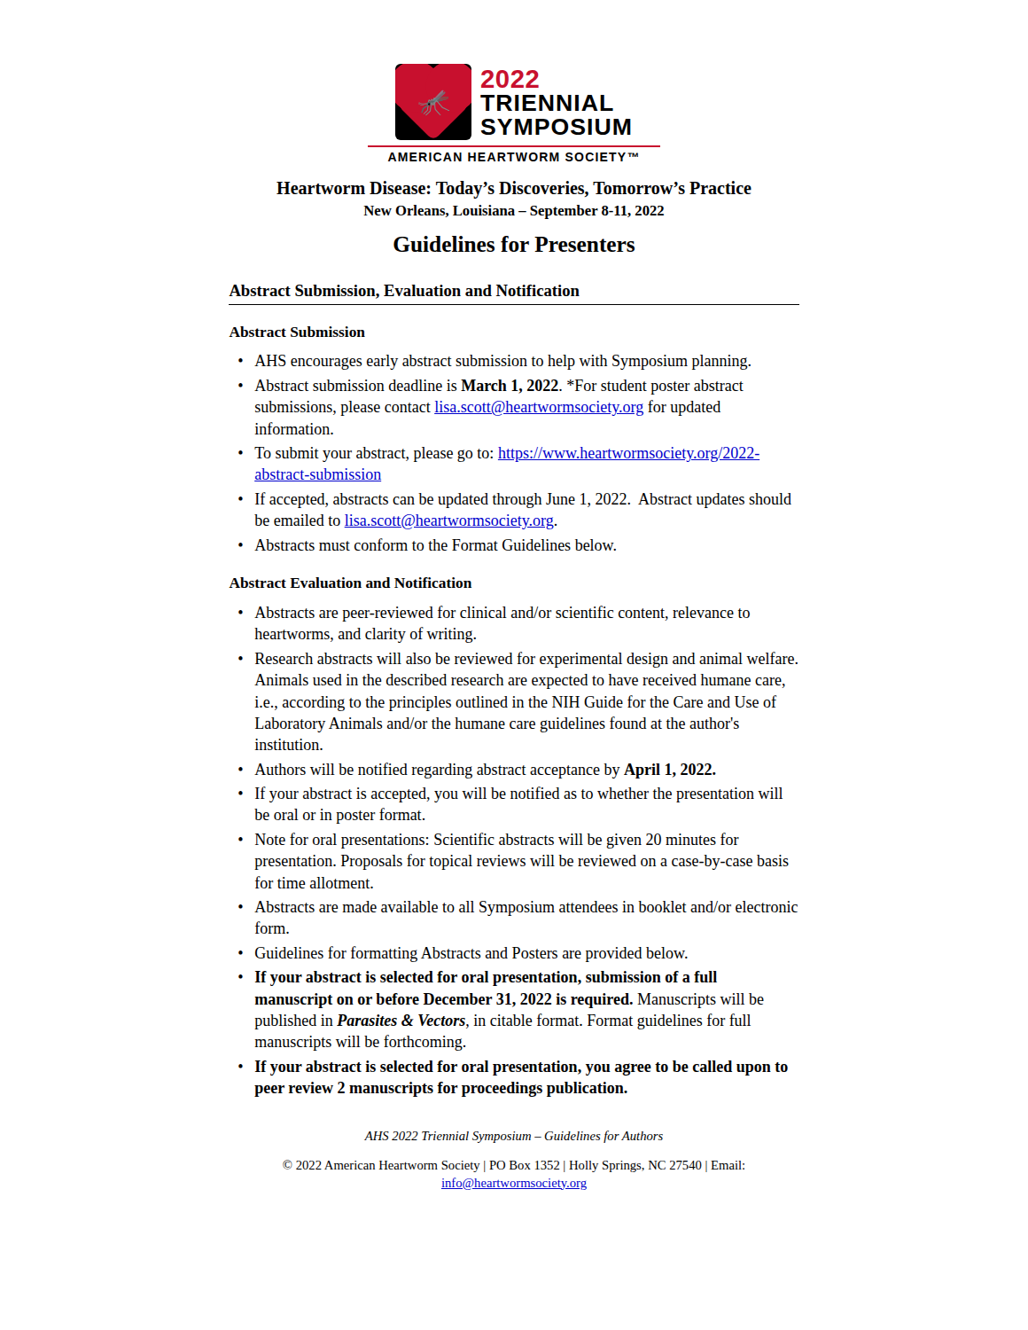🦟
2022 TRIENNIAL SYMPOSIUM
AMERICAN HEARTWORM SOCIETY™
Heartworm Disease: Today’s Discoveries, Tomorrow’s Practice
New Orleans, Louisiana – September 8-11, 2022
Guidelines for Presenters
Abstract Submission, Evaluation and Notification
Abstract Submission
AHS encourages early abstract submission to help with Symposium planning.
Abstract submission deadline is March 1, 2022. *For student poster abstract submissions, please contact lisa.scott@heartwormsociety.org for updated information.
To submit your abstract, please go to: https://www.heartwormsociety.org/2022-abstract-submission
If accepted, abstracts can be updated through June 1, 2022. Abstract updates should be emailed to lisa.scott@heartwormsociety.org.
Abstracts must conform to the Format Guidelines below.
Abstract Evaluation and Notification
Abstracts are peer-reviewed for clinical and/or scientific content, relevance to heartworms, and clarity of writing.
Research abstracts will also be reviewed for experimental design and animal welfare. Animals used in the described research are expected to have received humane care, i.e., according to the principles outlined in the NIH Guide for the Care and Use of Laboratory Animals and/or the humane care guidelines found at the author's institution.
Authors will be notified regarding abstract acceptance by April 1, 2022.
If your abstract is accepted, you will be notified as to whether the presentation will be oral or in poster format.
Note for oral presentations: Scientific abstracts will be given 20 minutes for presentation. Proposals for topical reviews will be reviewed on a case-by-case basis for time allotment.
Abstracts are made available to all Symposium attendees in booklet and/or electronic form.
Guidelines for formatting Abstracts and Posters are provided below.
If your abstract is selected for oral presentation, submission of a full manuscript on or before December 31, 2022 is required. Manuscripts will be published in Parasites & Vectors, in citable format. Format guidelines for full manuscripts will be forthcoming.
If your abstract is selected for oral presentation, you agree to be called upon to peer review 2 manuscripts for proceedings publication.
AHS 2022 Triennial Symposium – Guidelines for Authors
© 2022 American Heartworm Society | PO Box 1352 | Holly Springs, NC 27540 | Email: info@heartwormsociety.org